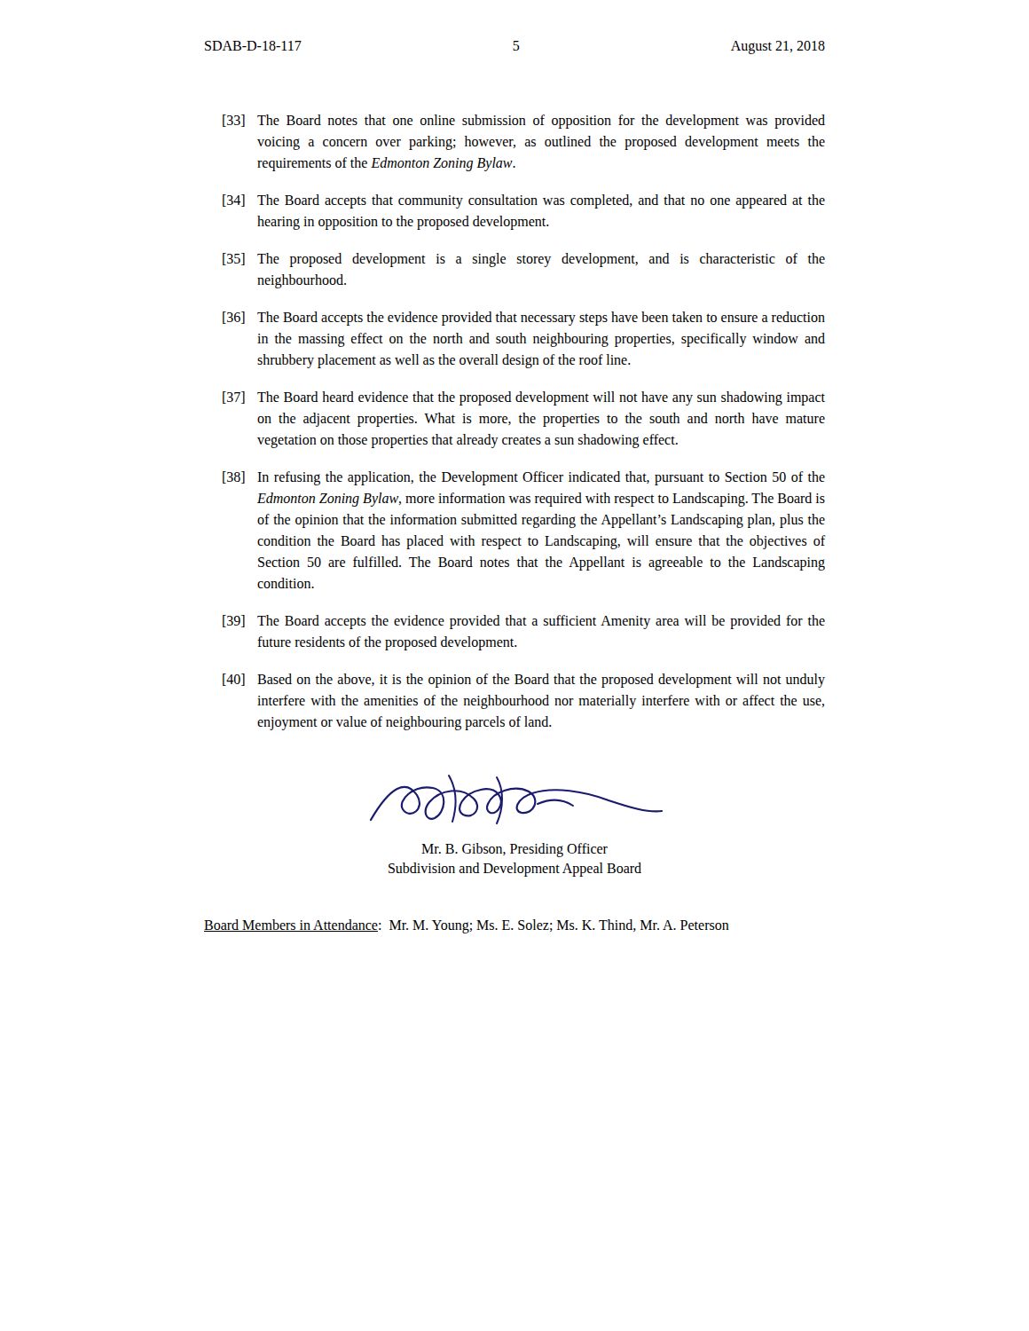SDAB-D-18-117
5
August 21, 2018
[33]
The Board notes that one online submission of opposition for the development was provided voicing a concern over parking; however, as outlined the proposed development meets the requirements of the Edmonton Zoning Bylaw.
[34]
The Board accepts that community consultation was completed, and that no one appeared at the hearing in opposition to the proposed development.
[35]
The proposed development is a single storey development, and is characteristic of the neighbourhood.
[36]
The Board accepts the evidence provided that necessary steps have been taken to ensure a reduction in the massing effect on the north and south neighbouring properties, specifically window and shrubbery placement as well as the overall design of the roof line.
[37]
The Board heard evidence that the proposed development will not have any sun shadowing impact on the adjacent properties. What is more, the properties to the south and north have mature vegetation on those properties that already creates a sun shadowing effect.
[38]
In refusing the application, the Development Officer indicated that, pursuant to Section 50 of the Edmonton Zoning Bylaw, more information was required with respect to Landscaping. The Board is of the opinion that the information submitted regarding the Appellant’s Landscaping plan, plus the condition the Board has placed with respect to Landscaping, will ensure that the objectives of Section 50 are fulfilled. The Board notes that the Appellant is agreeable to the Landscaping condition.
[39]
The Board accepts the evidence provided that a sufficient Amenity area will be provided for the future residents of the proposed development.
[40]
Based on the above, it is the opinion of the Board that the proposed development will not unduly interfere with the amenities of the neighbourhood nor materially interfere with or affect the use, enjoyment or value of neighbouring parcels of land.
Mr. B. Gibson, Presiding Officer
Subdivision and Development Appeal Board
Board Members in Attendance: Mr. M. Young; Ms. E. Solez; Ms. K. Thind, Mr. A. Peterson